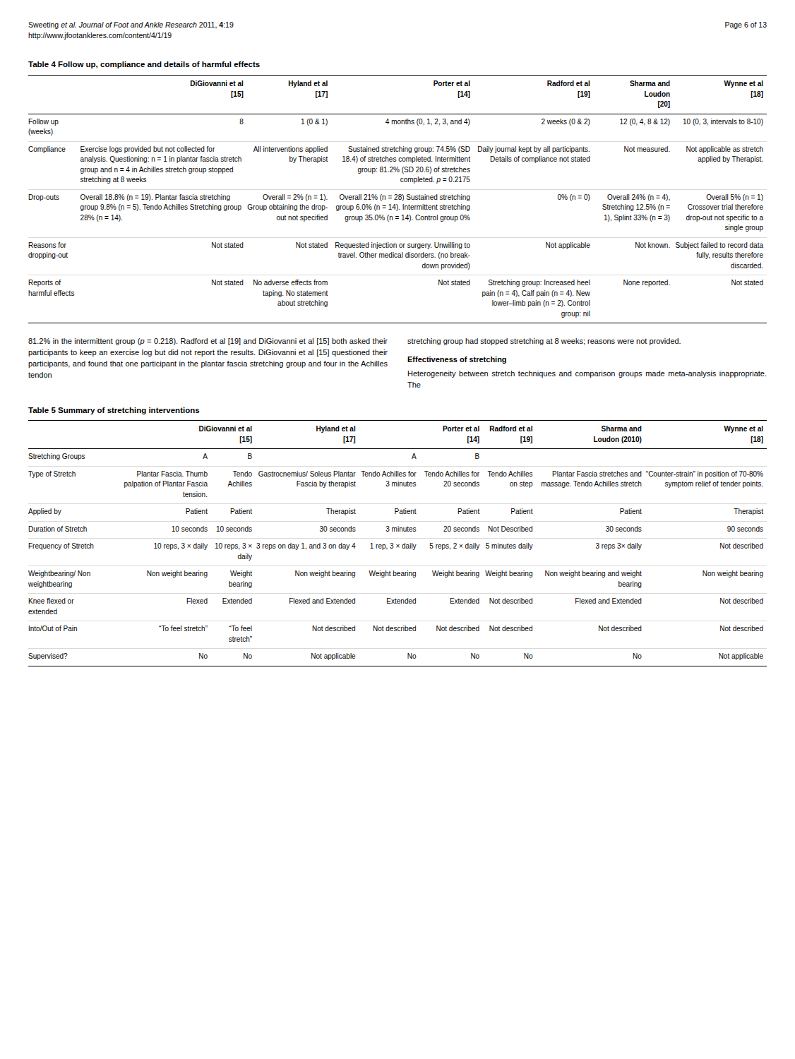Sweeting et al. Journal of Foot and Ankle Research 2011, 4:19
http://www.jfootankleres.com/content/4/1/19
Page 6 of 13
Table 4 Follow up, compliance and details of harmful effects
| | DiGiovanni et al [15] | Hyland et al [17] | Porter et al [14] | Radford et al [19] | Sharma and Loudon [20] | Wynne et al [18] |
| --- | --- | --- | --- | --- | --- | --- |
| Follow up (weeks) | 8 | 1 (0 & 1) | 4 months (0, 1, 2, 3, and 4) | 2 weeks (0 & 2) | 12 (0, 4, 8 & 12) | 10 (0, 3, intervals to 8-10) |
| Compliance | Exercise logs provided but not collected for analysis. Questioning: n = 1 in plantar fascia stretch group and n = 4 in Achilles stretch group stopped stretching at 8 weeks | All interventions applied by Therapist | Sustained stretching group: 74.5% (SD 18.4) of stretches completed. Intermittent group: 81.2% (SD 20.6) of stretches completed. p = 0.2175 | Daily journal kept by all participants. Details of compliance not stated | Not measured. | Not applicable as stretch applied by Therapist. |
| Drop-outs | Overall 18.8% (n = 19). Plantar fascia stretching group 9.8% (n = 5). Tendo Achilles Stretching group 28% (n = 14). | Overall = 2% (n = 1). Group obtaining the drop-out not specified | Overall 21% (n = 28) Sustained stretching group 6.0% (n = 14). Intermittent stretching group 35.0% (n = 14). Control group 0% | 0% (n = 0) | Overall 24% (n = 4), Stretching 12.5% (n = 1), Splint 33% (n = 3) | Overall 5% (n = 1) Crossover trial therefore drop-out not specific to a single group |
| Reasons for dropping-out | Not stated | Not stated | Requested injection or surgery. Unwilling to travel. Other medical disorders. (no break-down provided) | Not applicable | Not known. | Subject failed to record data fully, results therefore discarded. |
| Reports of harmful effects | Not stated | No adverse effects from taping. No statement about stretching | Not stated | Stretching group: Increased heel pain (n = 4), Calf pain (n = 4). New lower–limb pain (n = 2). Control group: nil | None reported. | Not stated |
81.2% in the intermittent group (p = 0.218). Radford et al [19] and DiGiovanni et al [15] both asked their participants to keep an exercise log but did not report the results. DiGiovanni et al [15] questioned their participants, and found that one participant in the plantar fascia stretching group and four in the Achilles tendon
stretching group had stopped stretching at 8 weeks; reasons were not provided.
Effectiveness of stretching
Heterogeneity between stretch techniques and comparison groups made meta-analysis inappropriate. The
Table 5 Summary of stretching interventions
| | DiGiovanni et al [15] | Hyland et al [17] | Porter et al [14] | Radford et al [19] | Sharma and Loudon (2010) | Wynne et al [18] |
| --- | --- | --- | --- | --- | --- | --- |
| Stretching Groups | A | B | | A | B | | | |
| Type of Stretch | Plantar Fascia. Thumb palpation of Plantar Fascia tension. | Tendo Achilles | Gastrocnemius/ Soleus Plantar Fascia by therapist | Tendo Achilles for 3 minutes | Tendo Achilles for 20 seconds | Tendo Achilles on step | Plantar Fascia stretches and massage. Tendo Achilles stretch | “Counter-strain” in position of 70-80% symptom relief of tender points. |
| Applied by | Patient | Patient | Therapist | Patient | Patient | Patient | Patient | Therapist |
| Duration of Stretch | 10 seconds | 10 seconds | 30 seconds | 3 minutes | 20 seconds | Not Described | 30 seconds | 90 seconds |
| Frequency of Stretch | 10 reps, 3 × daily | 10 reps, 3 × daily | 3 reps on day 1, and 3 on day 4 | 1 rep, 3 × daily | 5 reps, 2 × daily | 5 minutes daily | 3 reps 3× daily | Not described |
| Weightbearing/ Non weightbearing | Non weight bearing | Weight bearing | Non weight bearing | Weight bearing | Weight bearing | Weight bearing | Non weight bearing and weight bearing | Non weight bearing |
| Knee flexed or extended | Flexed | Extended | Flexed and Extended | Extended | Extended | Not described | Flexed and Extended | Not described |
| Into/Out of Pain | “To feel stretch” | “To feel stretch” | Not described | Not described | Not described | Not described | Not described | Not described |
| Supervised? | No | No | Not applicable | No | No | No | No | Not applicable |